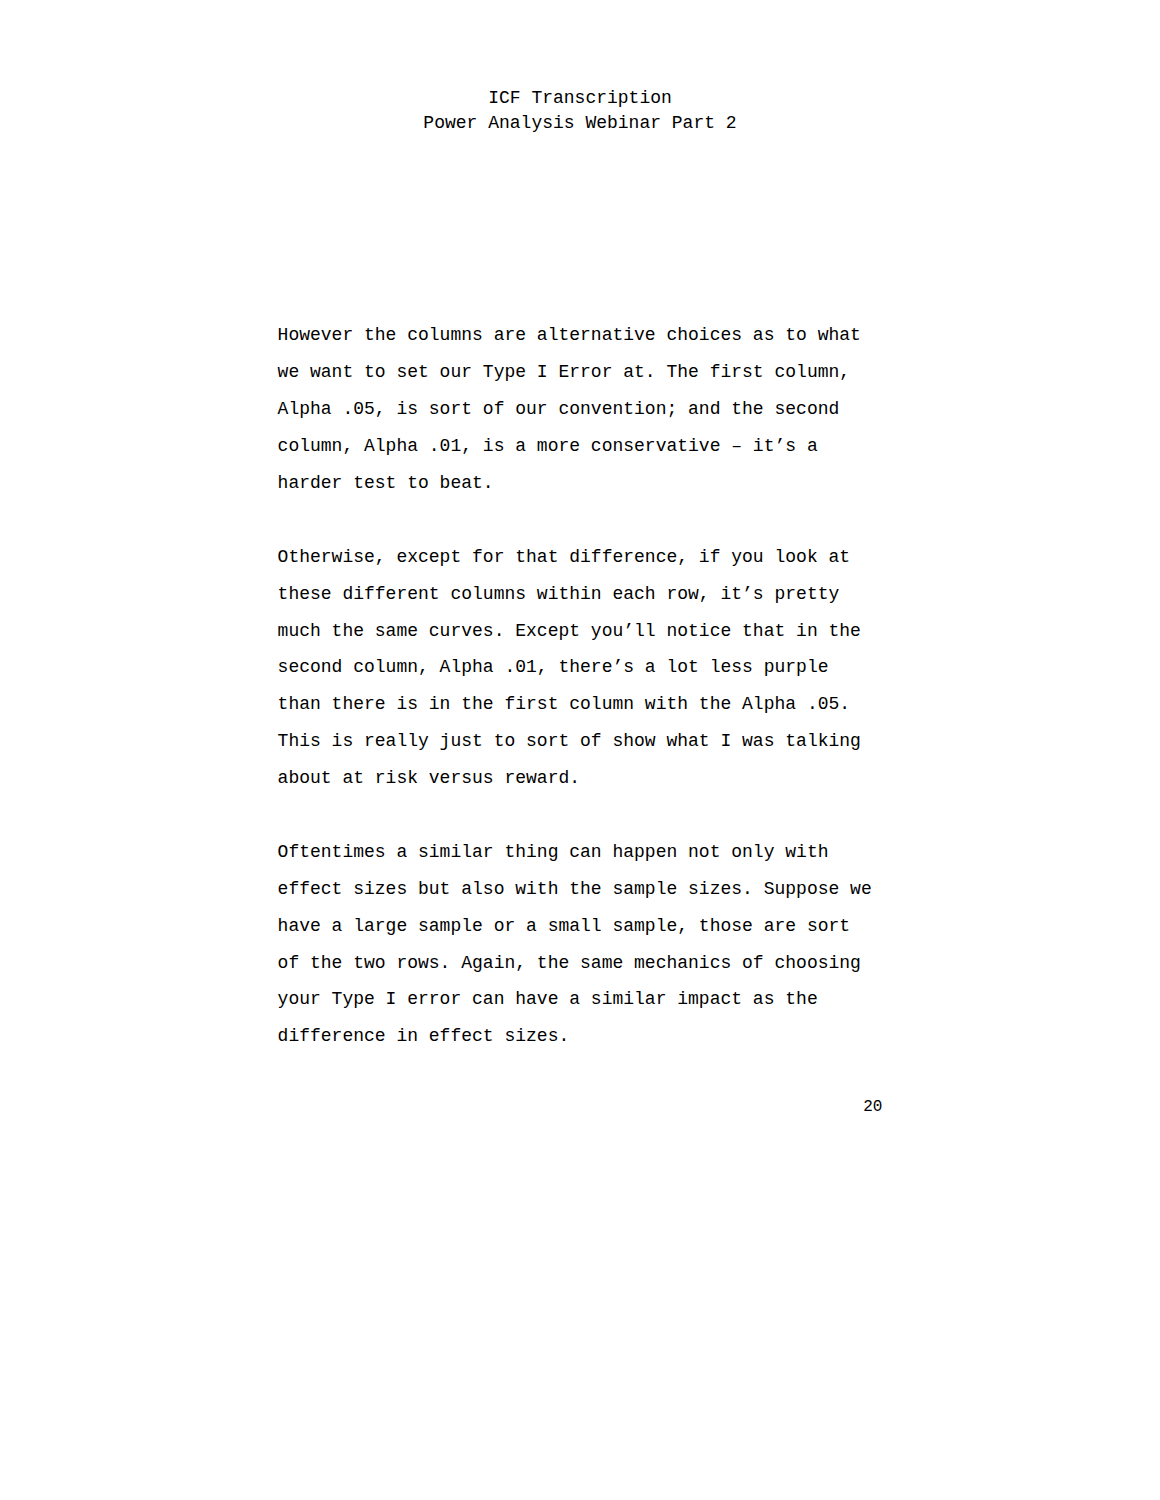ICF Transcription
Power Analysis Webinar Part 2
However the columns are alternative choices as to what we want to set our Type I Error at. The first column, Alpha .05, is sort of our convention; and the second column, Alpha .01, is a more conservative – it’s a harder test to beat.
Otherwise, except for that difference, if you look at these different columns within each row, it’s pretty much the same curves. Except you’ll notice that in the second column, Alpha .01, there’s a lot less purple than there is in the first column with the Alpha .05. This is really just to sort of show what I was talking about at risk versus reward.
Oftentimes a similar thing can happen not only with effect sizes but also with the sample sizes. Suppose we have a large sample or a small sample, those are sort of the two rows. Again, the same mechanics of choosing your Type I error can have a similar impact as the difference in effect sizes.
20